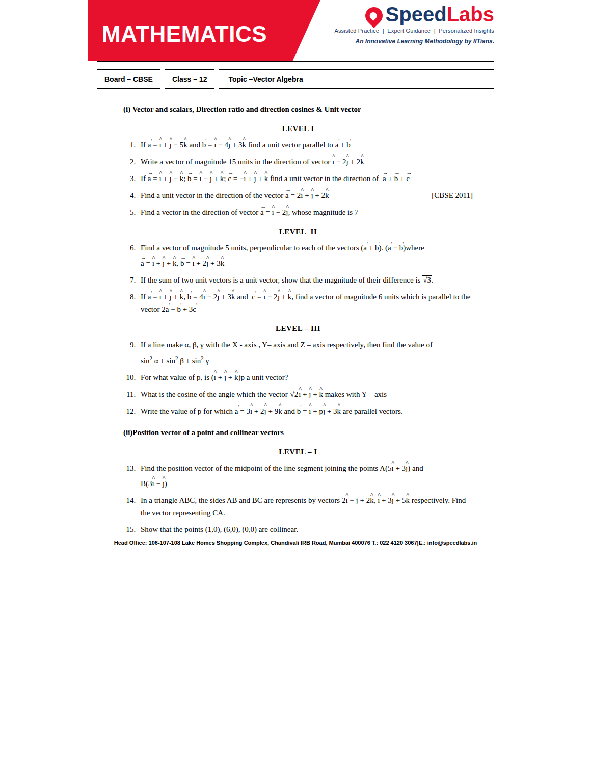MATHEMATICS
Speed Labs
Assisted Practice | Expert Guidance | Personalized Insights
An Innovative Learning Methodology by IITians.
Board – CBSE
Class – 12
Topic –Vector Algebra
(i) Vector and scalars, Direction ratio and direction cosines & Unit vector
LEVEL I
If a = ı + ȷ − 5k and b = ı − 4ȷ + 3k find a unit vector parallel to a + b
Write a vector of magnitude 15 units in the direction of vector ı − 2ȷ + 2k
If a = ı + ȷ − k; b = ı − ȷ + k; c = −ı + ȷ + k find a unit vector in the direction of a + b + c
Find a unit vector in the direction of the vector a = 2ı + ȷ + 2k[CBSE 2011]
Find a vector in the direction of vector a = ı − 2ȷ, whose magnitude is 7
LEVEL II
Find a vector of magnitude 5 units, perpendicular to each of the vectors (a + b). (a − b)where
a = ı + ȷ + k, b = ı + 2ȷ + 3k
If the sum of two unit vectors is a unit vector, show that the magnitude of their difference is √3.
If a = ı + ȷ + k, b = 4ı − 2ȷ + 3k and c = ı − 2ȷ + k, find a vector of magnitude 6 units which is parallel to the vector 2a − b + 3c
LEVEL – III
If a line make α, β, γ with the X - axis , Y– axis and Z – axis respectively, then find the value of
sin2 α + sin2 β + sin2 γ
For what value of p, is (ı + ȷ + k)p a unit vector?
What is the cosine of the angle which the vector √2 ı + ȷ + k makes with Y – axis
Write the value of p for which a = 3ı + 2ȷ + 9k and b = ı + pȷ + 3k are parallel vectors.
(ii)Position vector of a point and collinear vectors
LEVEL – I
Find the position vector of the midpoint of the line segment joining the points A(5ı + 3ȷ) and
B(3ı − ȷ)
In a triangle ABC, the sides AB and BC are represents by vectors 2ı − j + 2k, ı + 3ȷ + 5k respectively. Find the vector representing CA.
Show that the points (1,0), (6,0), (0,0) are collinear.
Head Office: 106-107-108 Lake Homes Shopping Complex, Chandivali IRB Road, Mumbai 400076 T.: 022 4120 3067|E.: info@speedlabs.in